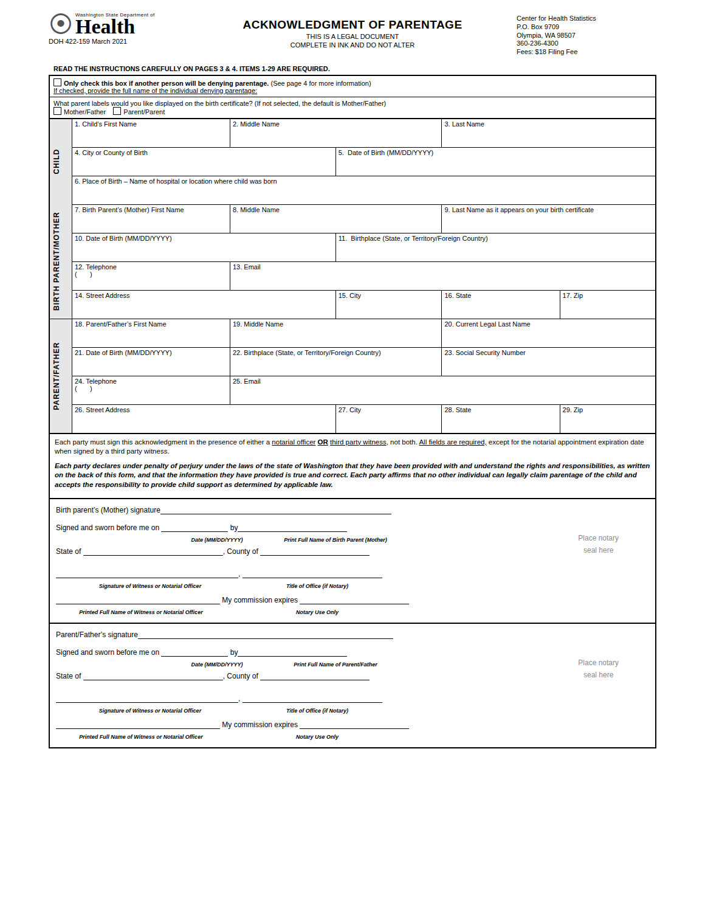⦿
Washington State Department of
Health
DOH 422-159 March 2021
ACKNOWLEDGMENT OF PARENTAGE
THIS IS A LEGAL DOCUMENT
COMPLETE IN INK AND DO NOT ALTER
Center for Health Statistics
P.O. Box 9709
Olympia, WA 98507
360-236-4300
Fees: $18 Filing Fee
READ THE INSTRUCTIONS CAREFULLY ON PAGES 3 & 4. ITEMS 1-29 ARE REQUIRED.
Only check this box if another person will be denying parentage. (See page 4 for more information)
If checked, provide the full name of the individual denying parentage:
What parent labels would you like displayed on the birth certificate? (If not selected, the default is Mother/Father)
Mother/Father Parent/Parent
| CHILD | 1. Child’s First Name | 2. Middle Name | 3. Last Name |
| 4. City or County of Birth | 5. Date of Birth (MM/DD/YYYY) |
| 6. Place of Birth – Name of hospital or location where child was born |
| BIRTH PARENT/MOTHER | 7. Birth Parent’s (Mother) First Name | 8. Middle Name | 9. Last Name as it appears on your birth certificate |
| 10. Date of Birth (MM/DD/YYYY) | 11. Birthplace (State, or Territory/Foreign Country) |
| 12. Telephone ( ) | 13. Email |
| 14. Street Address | 15. City | 16. State | 17. Zip |
| PARENT/FATHER | 18. Parent/Father’s First Name | 19. Middle Name | 20. Current Legal Last Name |
| 21. Date of Birth (MM/DD/YYYY) | 22. Birthplace (State, or Territory/Foreign Country) | 23. Social Security Number |
| 24. Telephone ( ) | 25. Email |
| 26. Street Address | 27. City | 28. State | 29. Zip |
Each party must sign this acknowledgment in the presence of either a notarial officer OR third party witness, not both. All fields are required, except for the notarial appointment expiration date when signed by a third party witness.
Each party declares under penalty of perjury under the laws of the state of Washington that they have been provided with and understand the rights and responsibilities, as written on the back of this form, and that the information they have provided is true and correct. Each party affirms that no other individual can legally claim parentage of the child and accepts the responsibility to provide child support as determined by applicable law.
Place notary
seal here
Birth parent’s (Mother) signature
Signed and sworn before me on by
Date (MM/DD/YYYY)
Print Full Name of Birth Parent (Mother)
State of , County of
,
Signature of Witness or Notarial Officer
Title of Office (if Notary)
My commission expires
Printed Full Name of Witness or Notarial Officer
Notary Use Only
Place notary
seal here
Parent/Father’s signature
Signed and sworn before me on by
Date (MM/DD/YYYY)
Print Full Name of Parent/Father
State of , County of
,
Signature of Witness or Notarial Officer
Title of Office (if Notary)
My commission expires
Printed Full Name of Witness or Notarial Officer
Notary Use Only